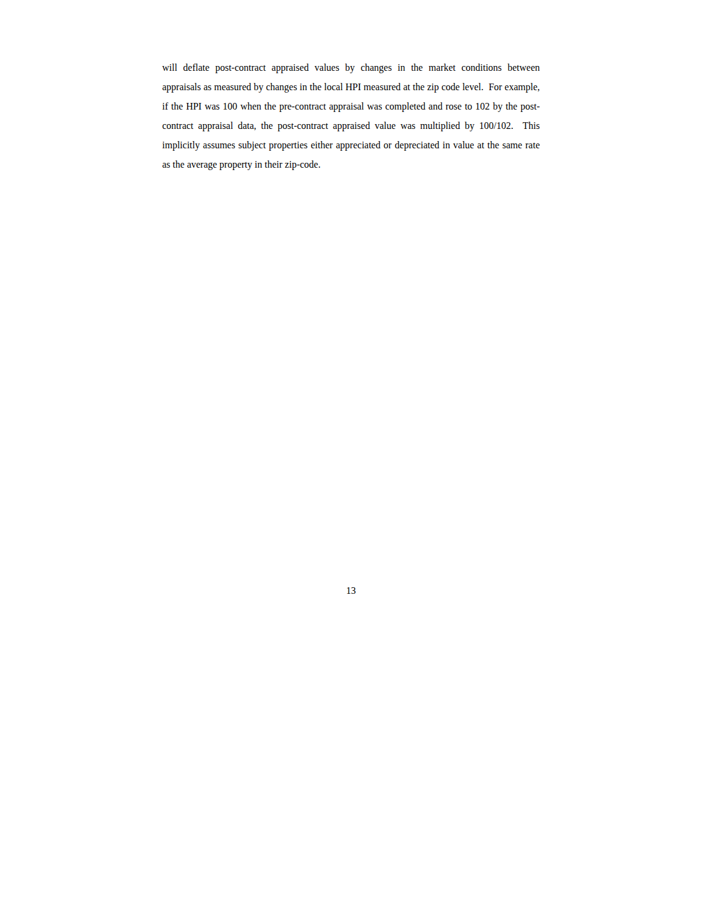will deflate post-contract appraised values by changes in the market conditions between appraisals as measured by changes in the local HPI measured at the zip code level. For example, if the HPI was 100 when the pre-contract appraisal was completed and rose to 102 by the post-contract appraisal data, the post-contract appraised value was multiplied by 100/102. This implicitly assumes subject properties either appreciated or depreciated in value at the same rate as the average property in their zip-code.
13